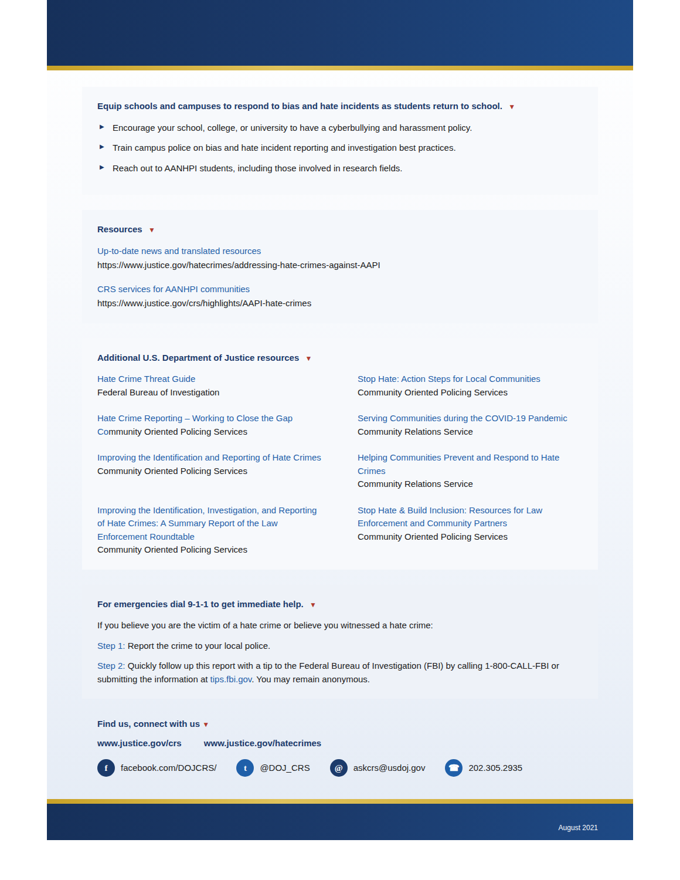Equip schools and campuses to respond to bias and hate incidents as students return to school. ▼
Encourage your school, college, or university to have a cyberbullying and harassment policy.
Train campus police on bias and hate incident reporting and investigation best practices.
Reach out to AANHPI students, including those involved in research fields.
Resources ▼
Up-to-date news and translated resources
https://www.justice.gov/hatecrimes/addressing-hate-crimes-against-AAPI
CRS services for AANHPI communities
https://www.justice.gov/crs/highlights/AAPI-hate-crimes
Additional U.S. Department of Justice resources ▼
Hate Crime Threat Guide
Federal Bureau of Investigation
Stop Hate: Action Steps for Local Communities
Community Oriented Policing Services
Hate Crime Reporting – Working to Close the Gap
Community Oriented Policing Services
Serving Communities during the COVID-19 Pandemic
Community Relations Service
Improving the Identification and Reporting of Hate Crimes
Community Oriented Policing Services
Helping Communities Prevent and Respond to Hate Crimes
Community Relations Service
Improving the Identification, Investigation, and Reporting of Hate Crimes: A Summary Report of the Law Enforcement Roundtable
Community Oriented Policing Services
Stop Hate & Build Inclusion: Resources for Law Enforcement and Community Partners
Community Oriented Policing Services
For emergencies dial 9-1-1 to get immediate help. ▼
If you believe you are the victim of a hate crime or believe you witnessed a hate crime:
Step 1: Report the crime to your local police.
Step 2: Quickly follow up this report with a tip to the Federal Bureau of Investigation (FBI) by calling 1-800-CALL-FBI or submitting the information at tips.fbi.gov. You may remain anonymous.
Find us, connect with us ▼
www.justice.gov/crs www.justice.gov/hatecrimes
f facebook.com/DOJCRS/
t @DOJ_CRS
@ askcrs@usdoj.gov
☎ 202.305.2935
August 2021